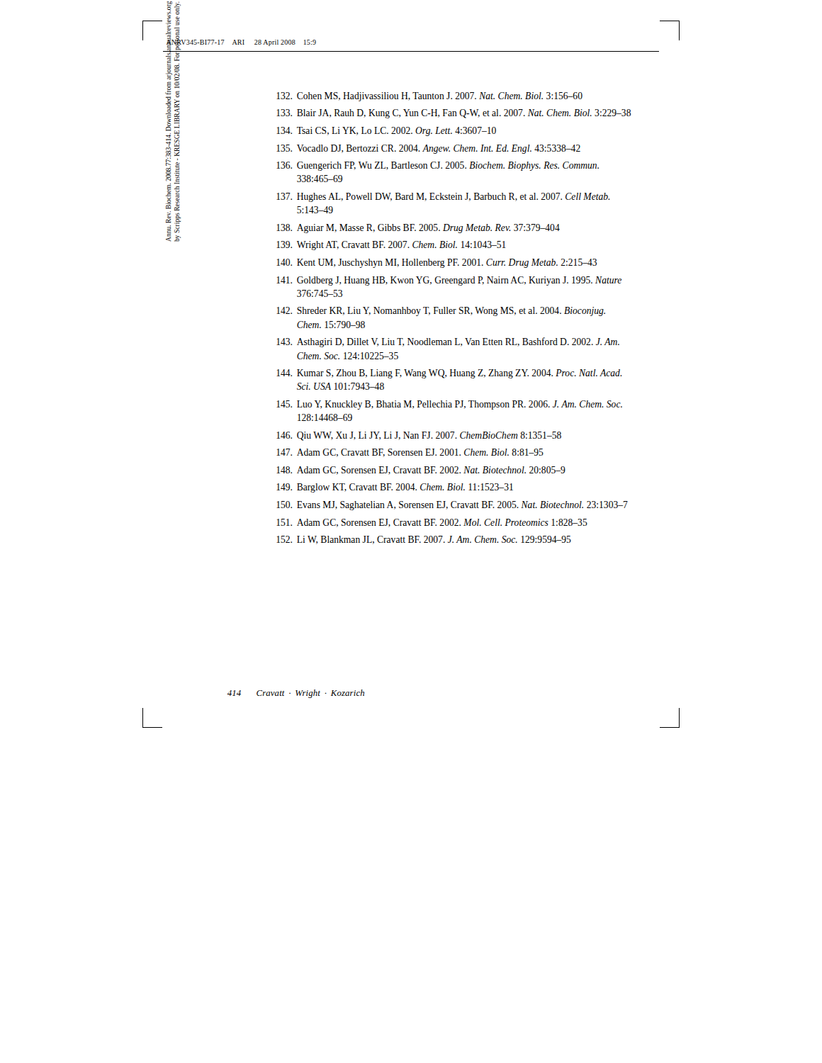ANRV345-BI77-17 ARI 28 April 2008 15:9
Annu. Rev. Biochem. 2008.77:383-414. Downloaded from arjournals.annualreviews.org
by Scripps Research Institute - KRESGE LIBRARY on 10/02/08. For personal use only.
132 Cohen MS, Hadjivassiliou H, Taunton J. 2007. Nat. Chem. Biol. 3:156–60
133 Blair JA, Rauh D, Kung C, Yun C-H, Fan Q-W, et al. 2007. Nat. Chem. Biol. 3:229–38
134 Tsai CS, Li YK, Lo LC. 2002. Org. Lett. 4:3607–10
135 Vocadlo DJ, Bertozzi CR. 2004. Angew. Chem. Int. Ed. Engl. 43:5338–42
136 Guengerich FP, Wu ZL, Bartleson CJ. 2005. Biochem. Biophys. Res. Commun. 338:465–69
137 Hughes AL, Powell DW, Bard M, Eckstein J, Barbuch R, et al. 2007. Cell Metab. 5:143–49
138 Aguiar M, Masse R, Gibbs BF. 2005. Drug Metab. Rev. 37:379–404
139 Wright AT, Cravatt BF. 2007. Chem. Biol. 14:1043–51
140 Kent UM, Juschyshyn MI, Hollenberg PF. 2001. Curr. Drug Metab. 2:215–43
141 Goldberg J, Huang HB, Kwon YG, Greengard P, Nairn AC, Kuriyan J. 1995. Nature 376:745–53
142 Shreder KR, Liu Y, Nomanhboy T, Fuller SR, Wong MS, et al. 2004. Bioconjug. Chem. 15:790–98
143 Asthagiri D, Dillet V, Liu T, Noodleman L, Van Etten RL, Bashford D. 2002. J. Am. Chem. Soc. 124:10225–35
144 Kumar S, Zhou B, Liang F, Wang WQ, Huang Z, Zhang ZY. 2004. Proc. Natl. Acad. Sci. USA 101:7943–48
145 Luo Y, Knuckley B, Bhatia M, Pellechia PJ, Thompson PR. 2006. J. Am. Chem. Soc. 128:14468–69
146 Qiu WW, Xu J, Li JY, Li J, Nan FJ. 2007. ChemBioChem 8:1351–58
147 Adam GC, Cravatt BF, Sorensen EJ. 2001. Chem. Biol. 8:81–95
148 Adam GC, Sorensen EJ, Cravatt BF. 2002. Nat. Biotechnol. 20:805–9
149 Barglow KT, Cravatt BF. 2004. Chem. Biol. 11:1523–31
150 Evans MJ, Saghatelian A, Sorensen EJ, Cravatt BF. 2005. Nat. Biotechnol. 23:1303–7
151 Adam GC, Sorensen EJ, Cravatt BF. 2002. Mol. Cell. Proteomics 1:828–35
152 Li W, Blankman JL, Cravatt BF. 2007. J. Am. Chem. Soc. 129:9594–95
414 Cravatt·Wright·Kozarich